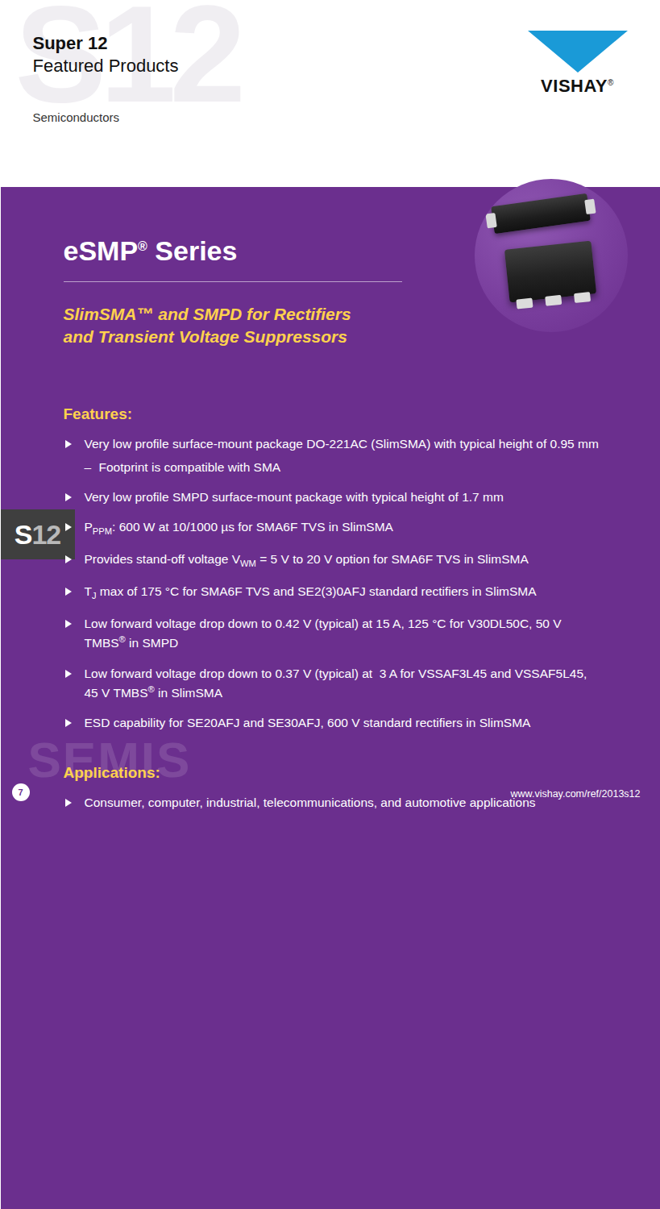S12
VISHAY®
Super 12
Featured Products
Semiconductors
S12
eSMP® Series
SlimSMA™ and SMPD for Rectifiers and Transient Voltage Suppressors
Features:
Very low profile surface-mount package DO-221AC (SlimSMA) with typical height of 0.95 mm
Footprint is compatible with SMA
Very low profile SMPD surface-mount package with typical height of 1.7 mm
PPPM: 600 W at 10/1000 µs for SMA6F TVS in SlimSMA
Provides stand-off voltage VWM = 5 V to 20 V option for SMA6F TVS in SlimSMA
TJ max of 175 °C for SMA6F TVS and SE2(3)0AFJ standard rectifiers in SlimSMA
Low forward voltage drop down to 0.42 V (typical) at 15 A, 125 °C for V30DL50C, 50 V TMBS® in SMPD
Low forward voltage drop down to 0.37 V (typical) at 3 A for VSSAF3L45 and VSSAF5L45, 45 V TMBS® in SlimSMA
ESD capability for SE20AFJ and SE30AFJ, 600 V standard rectifiers in SlimSMA
Applications:
Consumer, computer, industrial, telecommunications, and automotive applications
SEMIS
7
www.vishay.com/ref/2013s12